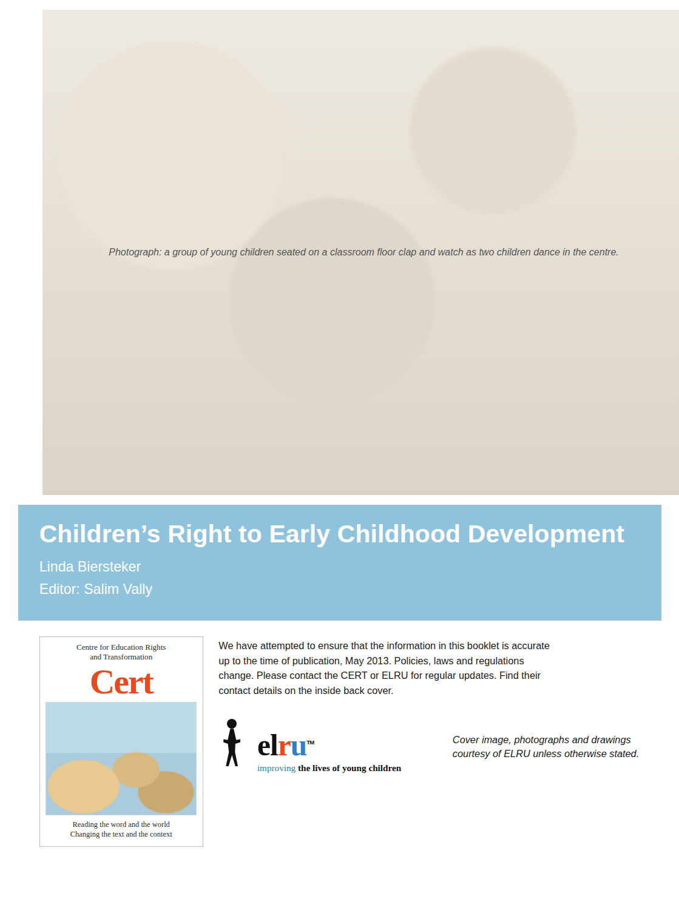Photograph: a group of young children seated on a classroom floor clap and watch as two children dance in the centre.
Children’s Right to Early Childhood Development
Linda Biersteker
Editor: Salim Vally
Centre for Education Rights
and Transformation
Cert
Reading the word and the world
Changing the text and the context
We have attempted to ensure that the information in this booklet is accurate up to the time of publication, May 2013. Policies, laws and regulations change. Please contact the CERT or ELRU for regular updates. Find their contact details on the inside back cover.
elruTM
improving the lives of young children
Cover image, photographs and drawings courtesy of ELRU unless otherwise stated.